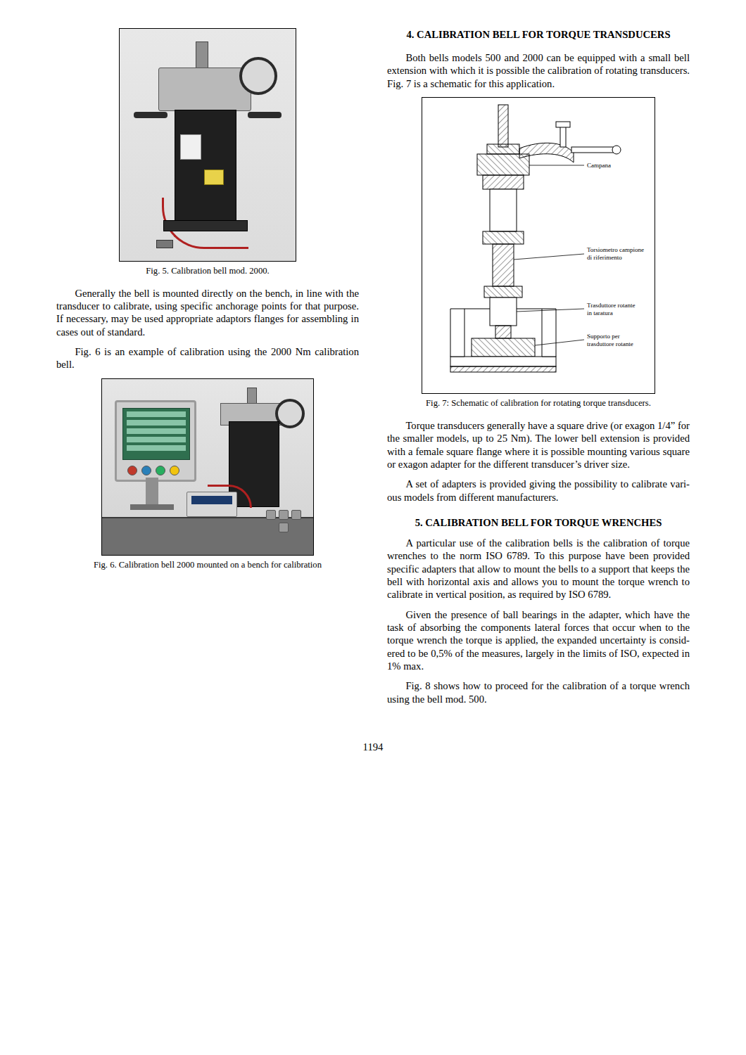Fig. 5. Calibration bell mod. 2000.
Generally the bell is mounted directly on the bench, in line with the transducer to calibrate, using specific anchorage points for that purpose. If necessary, may be used appropriate adaptors flanges for assembling in cases out of standard.
Fig. 6 is an example of calibration using the 2000 Nm calibration bell.
Fig. 6. Calibration bell 2000 mounted on a bench for calibration
4. Calibration bell for torque transducers
Both bells models 500 and 2000 can be equipped with a small bell extension with which it is possible the calibration of rotating transducers. Fig. 7 is a schematic for this application.
Campana Torsiometro campione di riferimento Trasduttore rotante in taratura Supporto per trasduttore rotante
Fig. 7: Schematic of calibration for rotating torque transducers.
Torque transducers generally have a square drive (or exagon 1/4” for the smaller models, up to 25 Nm). The lower bell extension is provided with a female square flange where it is possible mounting various square or exagon adapter for the different transducer’s driver size.
A set of adapters is provided giving the possibility to calibrate various models from different manufacturers.
5. Calibration bell for torque wrenches
A particular use of the calibration bells is the calibration of torque wrenches to the norm ISO 6789. To this purpose have been provided specific adapters that allow to mount the bells to a support that keeps the bell with horizontal axis and allows you to mount the torque wrench to calibrate in vertical position, as required by ISO 6789.
Given the presence of ball bearings in the adapter, which have the task of absorbing the components lateral forces that occur when to the torque wrench the torque is applied, the expanded uncertainty is considered to be 0,5% of the measures, largely in the limits of ISO, expected in 1% max.
Fig. 8 shows how to proceed for the calibration of a torque wrench using the bell mod. 500.
1194